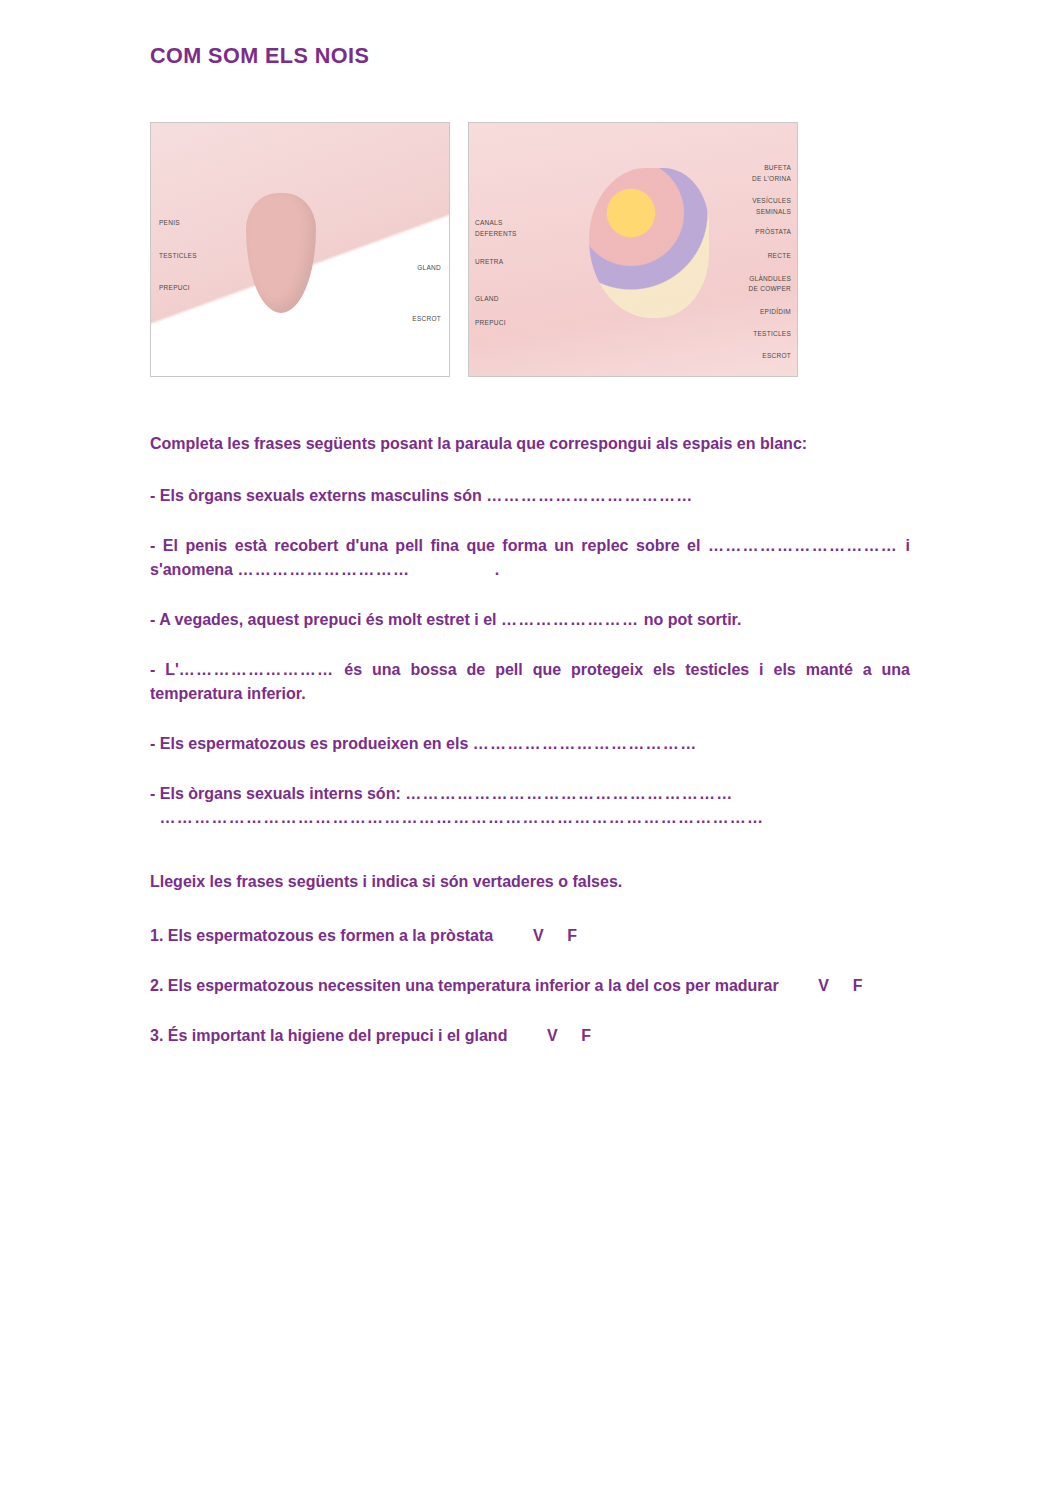COM SOM ELS NOIS
PENIS TESTICLES PREPUCI
GLAND ESCROT
CANALS DEFERENTS URETRA GLAND PREPUCI
BUFETA DE L'ORINA VESÍCULES SEMINALS PRÒSTATA RECTE GLÀNDULES DE COWPER EPIDÍDIM TESTICLES ESCROT
Completa les frases següents posant la paraula que correspongui als espais en blanc:
- Els òrgans sexuals externs masculins són ………………………………
- El penis està recobert d'una pell fina que forma un replec sobre el …………………………… i s'anomena ………………………… .
- A vegades, aquest prepuci és molt estret i el …………………… no pot sortir.
- L'……………………… és una bossa de pell que protegeix els testicles i els manté a una temperatura inferior.
- Els espermatozous es produeixen en els …………………………………
- Els òrgans sexuals interns són: ………………………………………………… ……………………………………………………………………………………………
Llegeix les frases següents i indica si són vertaderes o falses.
1. Els espermatozous es formen a la pròstata V F
2. Els espermatozous necessiten una temperatura inferior a la del cos per madurar V F
3. És important la higiene del prepuci i el gland V F